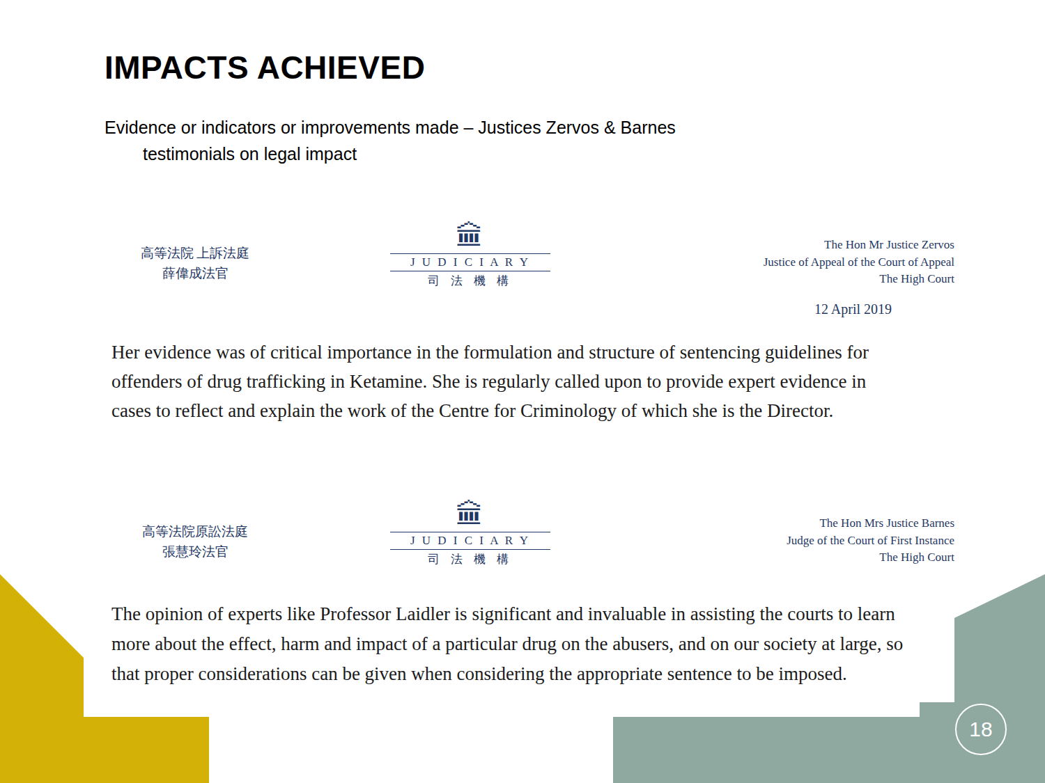IMPACTS ACHIEVED
Evidence or indicators or improvements made – Justices Zervos & Barnes testimonials on legal impact
高等法院 上訴法庭
薛偉成法官
🏛
J U D I C I A R Y
司 法 機 構
The Hon Mr Justice Zervos
Justice of Appeal of the Court of Appeal
The High Court
12 April 2019
Her evidence was of critical importance in the formulation and structure of sentencing guidelines for offenders of drug trafficking in Ketamine. She is regularly called upon to provide expert evidence in cases to reflect and explain the work of the Centre for Criminology of which she is the Director.
高等法院原訟法庭
張慧玲法官
🏛
J U D I C I A R Y
司 法 機 構
The Hon Mrs Justice Barnes
Judge of the Court of First Instance
The High Court
The opinion of experts like Professor Laidler is significant and invaluable in assisting the courts to learn more about the effect, harm and impact of a particular drug on the abusers, and on our society at large, so that proper considerations can be given when considering the appropriate sentence to be imposed.
18